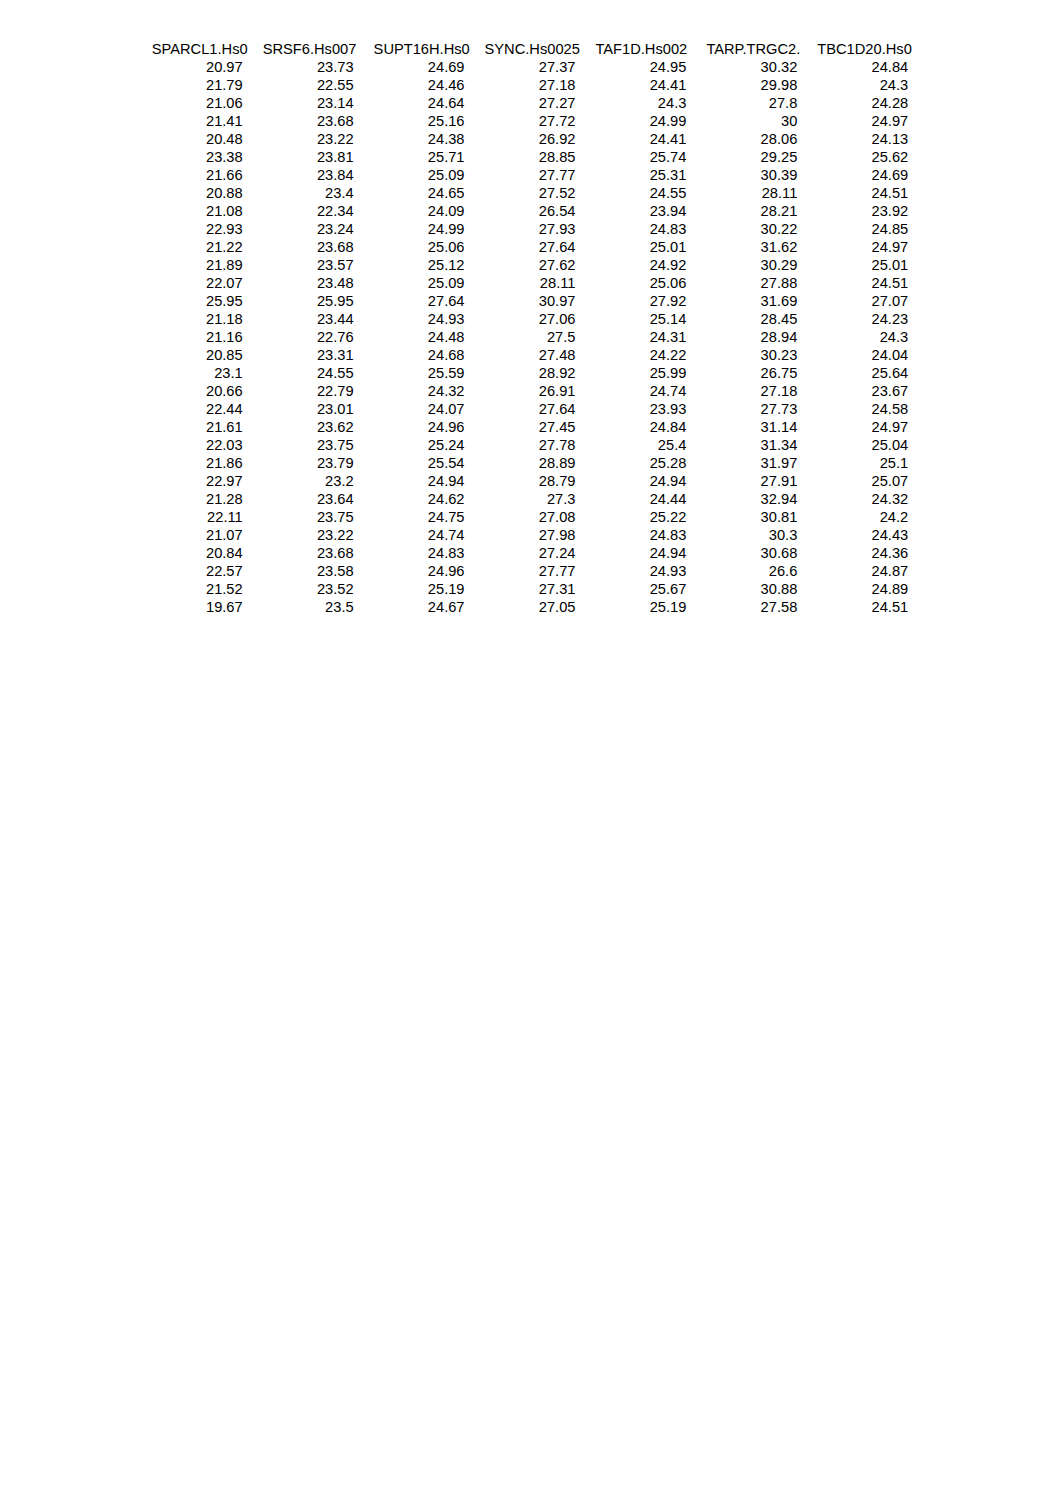| SPARCL1.Hs0 | SRSF6.Hs007 | SUPT16H.Hs0 | SYNC.Hs0025 | TAF1D.Hs002 | TARP.TRGC2. | TBC1D20.Hs0 |
| --- | --- | --- | --- | --- | --- | --- |
| 20.97 | 23.73 | 24.69 | 27.37 | 24.95 | 30.32 | 24.84 |
| 21.79 | 22.55 | 24.46 | 27.18 | 24.41 | 29.98 | 24.3 |
| 21.06 | 23.14 | 24.64 | 27.27 | 24.3 | 27.8 | 24.28 |
| 21.41 | 23.68 | 25.16 | 27.72 | 24.99 | 30 | 24.97 |
| 20.48 | 23.22 | 24.38 | 26.92 | 24.41 | 28.06 | 24.13 |
| 23.38 | 23.81 | 25.71 | 28.85 | 25.74 | 29.25 | 25.62 |
| 21.66 | 23.84 | 25.09 | 27.77 | 25.31 | 30.39 | 24.69 |
| 20.88 | 23.4 | 24.65 | 27.52 | 24.55 | 28.11 | 24.51 |
| 21.08 | 22.34 | 24.09 | 26.54 | 23.94 | 28.21 | 23.92 |
| 22.93 | 23.24 | 24.99 | 27.93 | 24.83 | 30.22 | 24.85 |
| 21.22 | 23.68 | 25.06 | 27.64 | 25.01 | 31.62 | 24.97 |
| 21.89 | 23.57 | 25.12 | 27.62 | 24.92 | 30.29 | 25.01 |
| 22.07 | 23.48 | 25.09 | 28.11 | 25.06 | 27.88 | 24.51 |
| 25.95 | 25.95 | 27.64 | 30.97 | 27.92 | 31.69 | 27.07 |
| 21.18 | 23.44 | 24.93 | 27.06 | 25.14 | 28.45 | 24.23 |
| 21.16 | 22.76 | 24.48 | 27.5 | 24.31 | 28.94 | 24.3 |
| 20.85 | 23.31 | 24.68 | 27.48 | 24.22 | 30.23 | 24.04 |
| 23.1 | 24.55 | 25.59 | 28.92 | 25.99 | 26.75 | 25.64 |
| 20.66 | 22.79 | 24.32 | 26.91 | 24.74 | 27.18 | 23.67 |
| 22.44 | 23.01 | 24.07 | 27.64 | 23.93 | 27.73 | 24.58 |
| 21.61 | 23.62 | 24.96 | 27.45 | 24.84 | 31.14 | 24.97 |
| 22.03 | 23.75 | 25.24 | 27.78 | 25.4 | 31.34 | 25.04 |
| 21.86 | 23.79 | 25.54 | 28.89 | 25.28 | 31.97 | 25.1 |
| 22.97 | 23.2 | 24.94 | 28.79 | 24.94 | 27.91 | 25.07 |
| 21.28 | 23.64 | 24.62 | 27.3 | 24.44 | 32.94 | 24.32 |
| 22.11 | 23.75 | 24.75 | 27.08 | 25.22 | 30.81 | 24.2 |
| 21.07 | 23.22 | 24.74 | 27.98 | 24.83 | 30.3 | 24.43 |
| 20.84 | 23.68 | 24.83 | 27.24 | 24.94 | 30.68 | 24.36 |
| 22.57 | 23.58 | 24.96 | 27.77 | 24.93 | 26.6 | 24.87 |
| 21.52 | 23.52 | 25.19 | 27.31 | 25.67 | 30.88 | 24.89 |
| 19.67 | 23.5 | 24.67 | 27.05 | 25.19 | 27.58 | 24.51 |